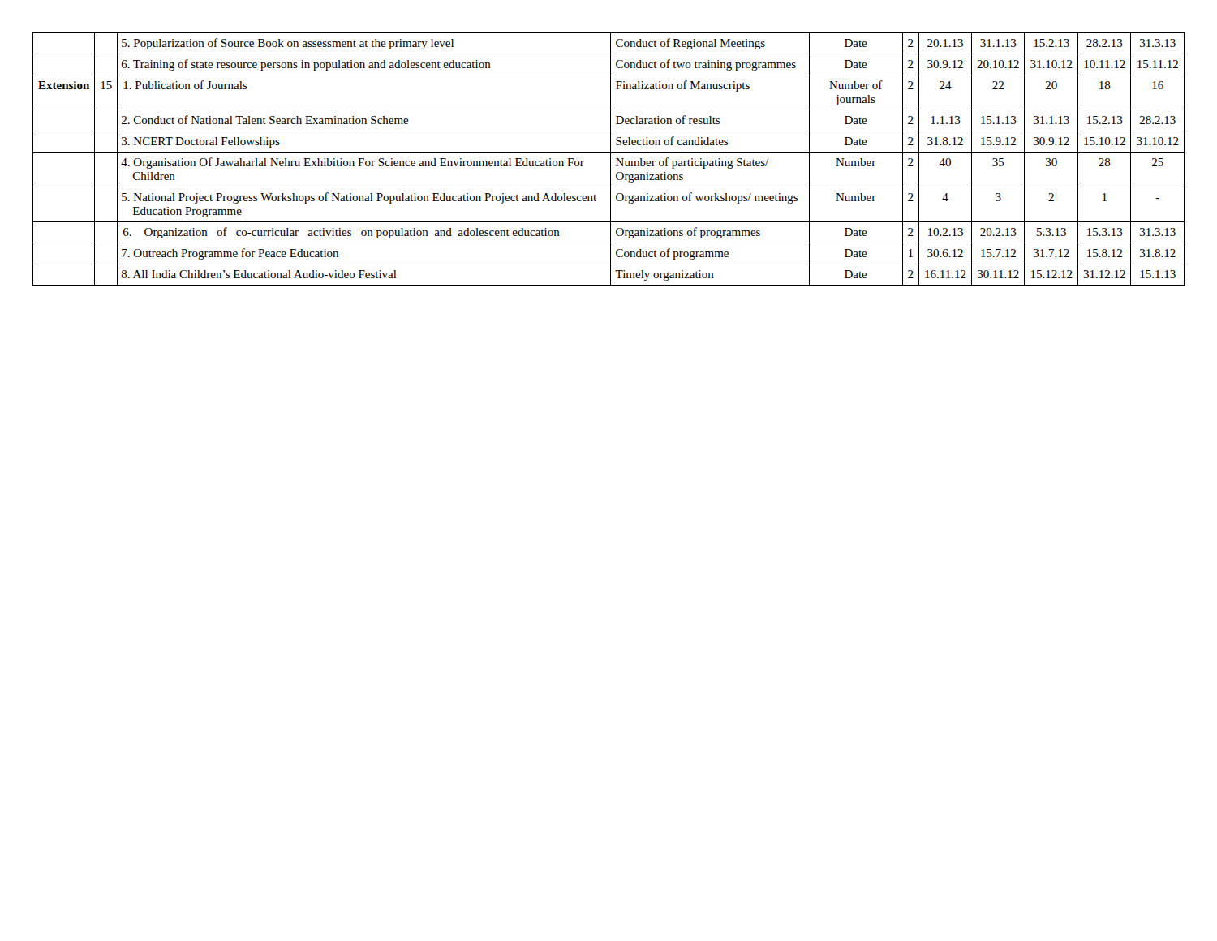| | | 5. Popularization of Source Book on assessment at the primary level | Conduct of Regional Meetings | Date | 2 | 20.1.13 | 31.1.13 | 15.2.13 | 28.2.13 | 31.3.13 |
| | | 6. Training of state resource persons in population and adolescent education | Conduct of two training programmes | Date | 2 | 30.9.12 | 20.10.12 | 31.10.12 | 10.11.12 | 15.11.12 |
| Extension | 15 | 1. Publication of Journals | Finalization of Manuscripts | Number of journals | 2 | 24 | 22 | 20 | 18 | 16 |
| | | 2. Conduct of National Talent Search Examination Scheme | Declaration of results | Date | 2 | 1.1.13 | 15.1.13 | 31.1.13 | 15.2.13 | 28.2.13 |
| | | 3. NCERT Doctoral Fellowships | Selection of candidates | Date | 2 | 31.8.12 | 15.9.12 | 30.9.12 | 15.10.12 | 31.10.12 |
| | | 4. Organisation Of Jawaharlal Nehru Exhibition For Science and Environmental Education For Children | Number of participating States/ Organizations | Number | 2 | 40 | 35 | 30 | 28 | 25 |
| | | 5. National Project Progress Workshops of National Population Education Project and Adolescent Education Programme | Organization of workshops/ meetings | Number | 2 | 4 | 3 | 2 | 1 | - |
| | | 6. Organization of co-curricular activities on population and adolescent education | Organizations of programmes | Date | 2 | 10.2.13 | 20.2.13 | 5.3.13 | 15.3.13 | 31.3.13 |
| | | 7. Outreach Programme for Peace Education | Conduct of programme | Date | 1 | 30.6.12 | 15.7.12 | 31.7.12 | 15.8.12 | 31.8.12 |
| | | 8. All India Children’s Educational Audio-video Festival | Timely organization | Date | 2 | 16.11.12 | 30.11.12 | 15.12.12 | 31.12.12 | 15.1.13 |